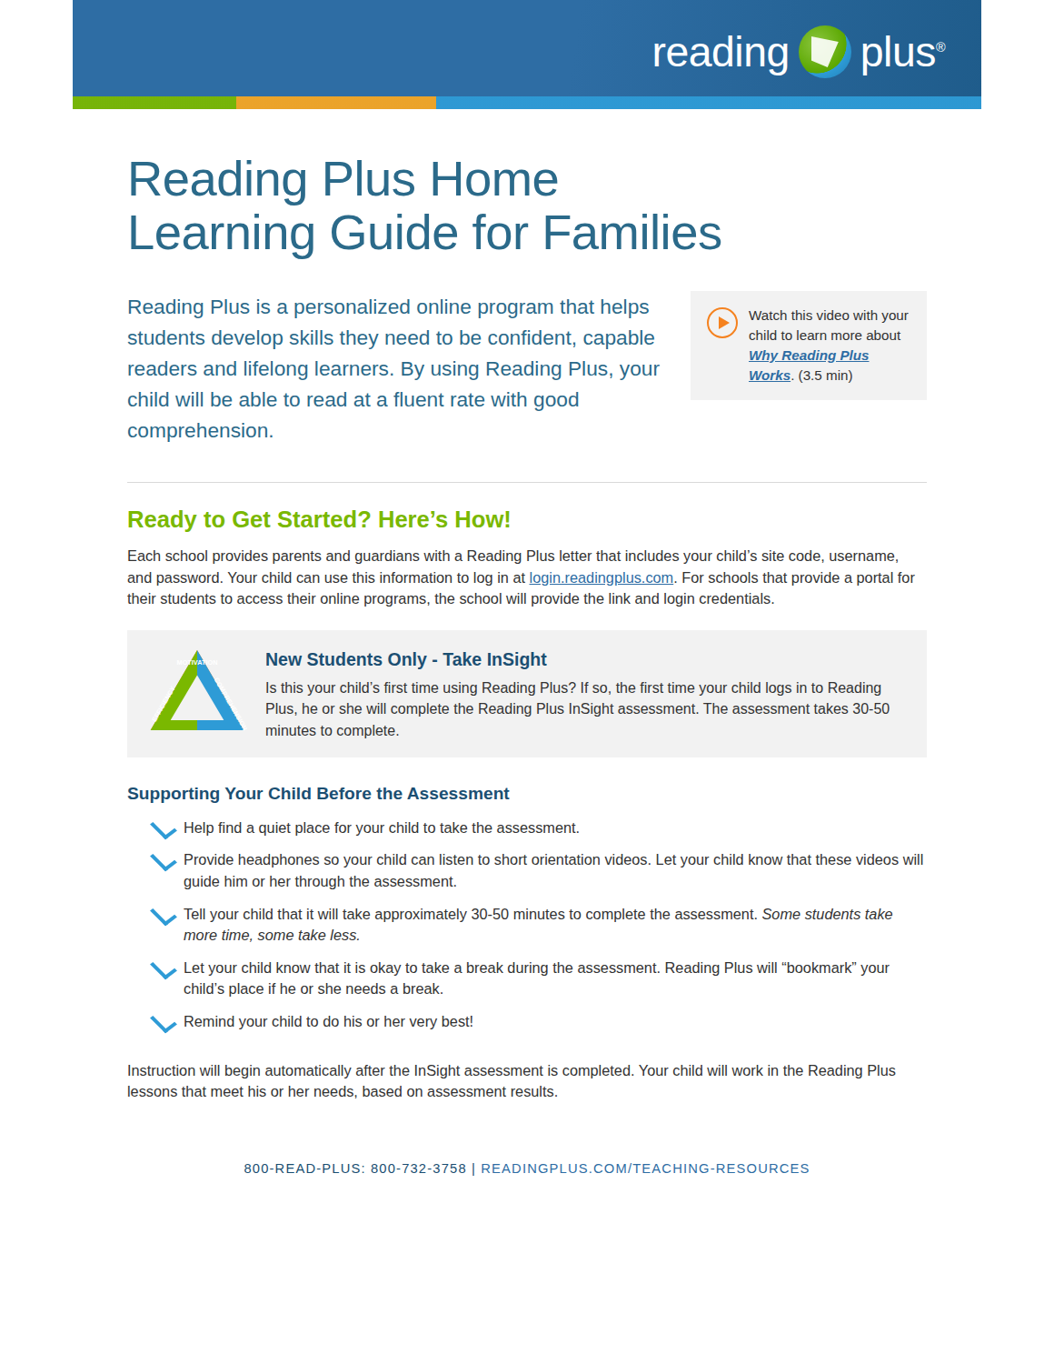reading plus®
Reading Plus Home
Learning Guide for Families
Reading Plus is a personalized online program that helps students develop skills they need to be confident, capable readers and lifelong learners. By using Reading Plus, your child will be able to read at a fluent rate with good comprehension.
Watch this video with your child to learn more about Why Reading Plus Works. (3.5 min)
Ready to Get Started? Here’s How!
Each school provides parents and guardians with a Reading Plus letter that includes your child’s site code, username, and password. Your child can use this information to log in at login.readingplus.com. For schools that provide a portal for their students to access their online programs, the school will provide the link and login credentials.
MOTIVATION EFFICIENCY COMPREHENSION
New Students Only - Take InSight
Is this your child’s first time using Reading Plus? If so, the first time your child logs in to Reading Plus, he or she will complete the Reading Plus InSight assessment. The assessment takes 30-50 minutes to complete.
Supporting Your Child Before the Assessment
Help find a quiet place for your child to take the assessment.
Provide headphones so your child can listen to short orientation videos. Let your child know that these videos will guide him or her through the assessment.
Tell your child that it will take approximately 30-50 minutes to complete the assessment. Some students take more time, some take less.
Let your child know that it is okay to take a break during the assessment. Reading Plus will “bookmark” your child’s place if he or she needs a break.
Remind your child to do his or her very best!
Instruction will begin automatically after the InSight assessment is completed. Your child will work in the Reading Plus lessons that meet his or her needs, based on assessment results.
800-READ-PLUS: 800-732-3758 | READINGPLUS.COM/TEACHING-RESOURCES